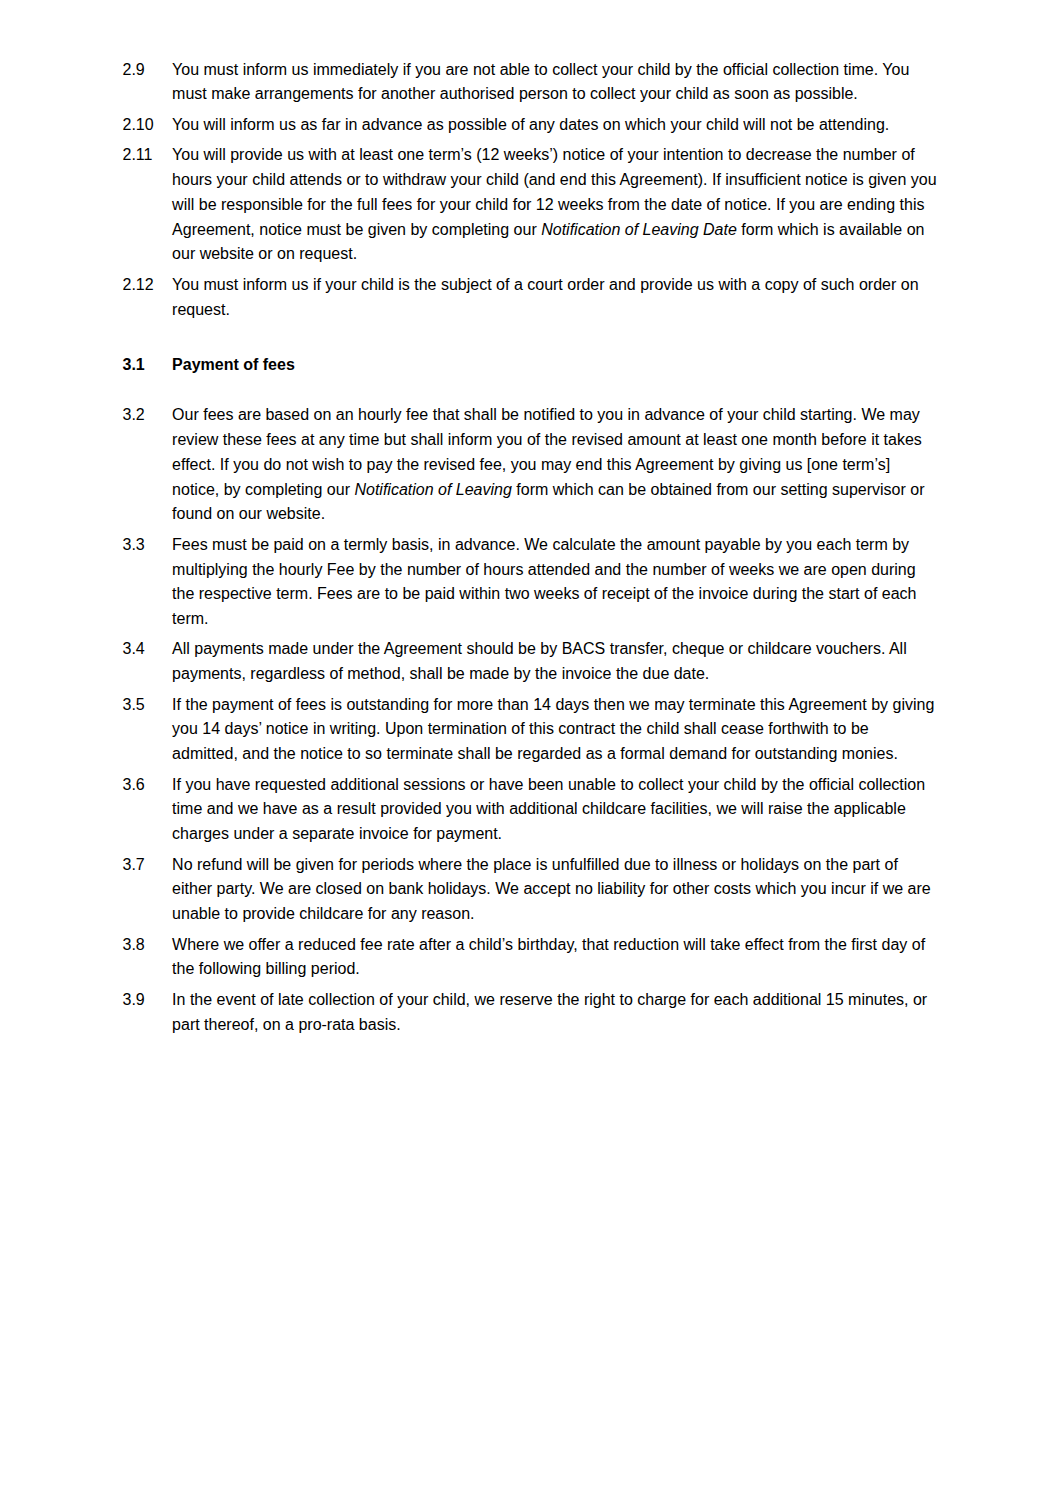2.9 You must inform us immediately if you are not able to collect your child by the official collection time. You must make arrangements for another authorised person to collect your child as soon as possible.
2.10 You will inform us as far in advance as possible of any dates on which your child will not be attending.
2.11 You will provide us with at least one term’s (12 weeks’) notice of your intention to decrease the number of hours your child attends or to withdraw your child (and end this Agreement). If insufficient notice is given you will be responsible for the full fees for your child for 12 weeks from the date of notice. If you are ending this Agreement, notice must be given by completing our Notification of Leaving Date form which is available on our website or on request.
2.12 You must inform us if your child is the subject of a court order and provide us with a copy of such order on request.
3.1 Payment of fees
3.2 Our fees are based on an hourly fee that shall be notified to you in advance of your child starting. We may review these fees at any time but shall inform you of the revised amount at least one month before it takes effect. If you do not wish to pay the revised fee, you may end this Agreement by giving us [one term’s] notice, by completing our Notification of Leaving form which can be obtained from our setting supervisor or found on our website.
3.3 Fees must be paid on a termly basis, in advance. We calculate the amount payable by you each term by multiplying the hourly Fee by the number of hours attended and the number of weeks we are open during the respective term. Fees are to be paid within two weeks of receipt of the invoice during the start of each term.
3.4 All payments made under the Agreement should be by BACS transfer, cheque or childcare vouchers. All payments, regardless of method, shall be made by the invoice the due date.
3.5 If the payment of fees is outstanding for more than 14 days then we may terminate this Agreement by giving you 14 days’ notice in writing. Upon termination of this contract the child shall cease forthwith to be admitted, and the notice to so terminate shall be regarded as a formal demand for outstanding monies.
3.6 If you have requested additional sessions or have been unable to collect your child by the official collection time and we have as a result provided you with additional childcare facilities, we will raise the applicable charges under a separate invoice for payment.
3.7 No refund will be given for periods where the place is unfulfilled due to illness or holidays on the part of either party. We are closed on bank holidays. We accept no liability for other costs which you incur if we are unable to provide childcare for any reason.
3.8 Where we offer a reduced fee rate after a child’s birthday, that reduction will take effect from the first day of the following billing period.
3.9 In the event of late collection of your child, we reserve the right to charge for each additional 15 minutes, or part thereof, on a pro-rata basis.